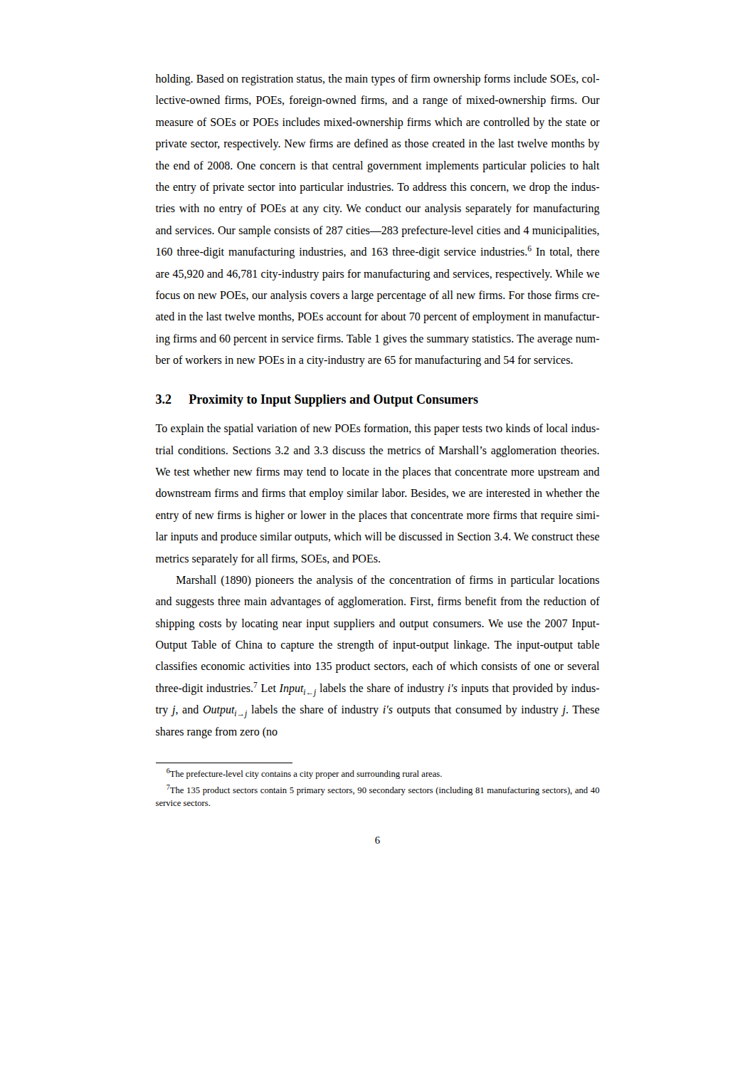holding. Based on registration status, the main types of firm ownership forms include SOEs, collective-owned firms, POEs, foreign-owned firms, and a range of mixed-ownership firms. Our measure of SOEs or POEs includes mixed-ownership firms which are controlled by the state or private sector, respectively. New firms are defined as those created in the last twelve months by the end of 2008. One concern is that central government implements particular policies to halt the entry of private sector into particular industries. To address this concern, we drop the industries with no entry of POEs at any city. We conduct our analysis separately for manufacturing and services. Our sample consists of 287 cities—283 prefecture-level cities and 4 municipalities, 160 three-digit manufacturing industries, and 163 three-digit service industries.6 In total, there are 45,920 and 46,781 city-industry pairs for manufacturing and services, respectively. While we focus on new POEs, our analysis covers a large percentage of all new firms. For those firms created in the last twelve months, POEs account for about 70 percent of employment in manufacturing firms and 60 percent in service firms. Table 1 gives the summary statistics. The average number of workers in new POEs in a city-industry are 65 for manufacturing and 54 for services.
3.2 Proximity to Input Suppliers and Output Consumers
To explain the spatial variation of new POEs formation, this paper tests two kinds of local industrial conditions. Sections 3.2 and 3.3 discuss the metrics of Marshall’s agglomeration theories. We test whether new firms may tend to locate in the places that concentrate more upstream and downstream firms and firms that employ similar labor. Besides, we are interested in whether the entry of new firms is higher or lower in the places that concentrate more firms that require similar inputs and produce similar outputs, which will be discussed in Section 3.4. We construct these metrics separately for all firms, SOEs, and POEs.
Marshall (1890) pioneers the analysis of the concentration of firms in particular locations and suggests three main advantages of agglomeration. First, firms benefit from the reduction of shipping costs by locating near input suppliers and output consumers. We use the 2007 Input-Output Table of China to capture the strength of input-output linkage. The input-output table classifies economic activities into 135 product sectors, each of which consists of one or several three-digit industries.7 Let Inputi←j labels the share of industry i′s inputs that provided by industry j, and Outputi→j labels the share of industry i′s outputs that consumed by industry j. These shares range from zero (no
6The prefecture-level city contains a city proper and surrounding rural areas.
7The 135 product sectors contain 5 primary sectors, 90 secondary sectors (including 81 manufacturing sectors), and 40 service sectors.
6